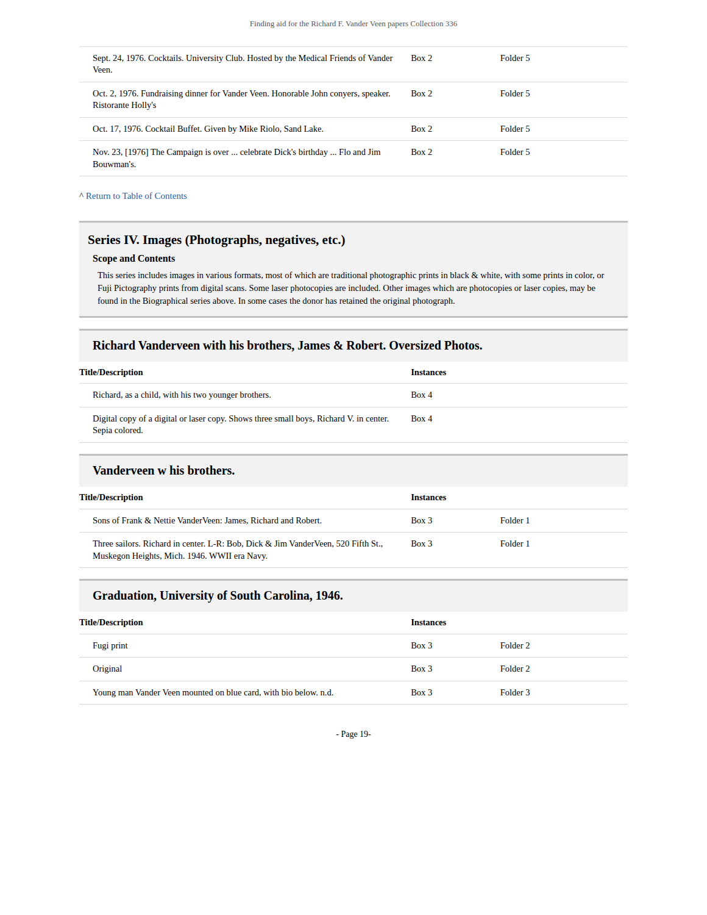Finding aid for the Richard F. Vander Veen papers Collection 336
| Sept. 24, 1976. Cocktails. University Club. Hosted by the Medical Friends of Vander Veen. | Box 2 | Folder 5 |
| Oct. 2, 1976. Fundraising dinner for Vander Veen. Honorable John conyers, speaker. Ristorante Holly's | Box 2 | Folder 5 |
| Oct. 17, 1976. Cocktail Buffet. Given by Mike Riolo, Sand Lake. | Box 2 | Folder 5 |
| Nov. 23, [1976] The Campaign is over ... celebrate Dick's birthday ... Flo and Jim Bouwman's. | Box 2 | Folder 5 |
^ Return to Table of Contents
Series IV. Images (Photographs, negatives, etc.)
Scope and Contents
This series includes images in various formats, most of which are traditional photographic prints in black & white, with some prints in color, or Fuji Pictography prints from digital scans. Some laser photocopies are included. Other images which are photocopies or laser copies, may be found in the Biographical series above. In some cases the donor has retained the original photograph.
Richard Vanderveen with his brothers, James & Robert. Oversized Photos.
| Title/Description | Instances | |
| --- | --- | --- |
| Richard, as a child, with his two younger brothers. | Box 4 | |
| Digital copy of a digital or laser copy. Shows three small boys, Richard V. in center. Sepia colored. | Box 4 | |
Vanderveen w his brothers.
| Title/Description | Instances | |
| --- | --- | --- |
| Sons of Frank & Nettie VanderVeen: James, Richard and Robert. | Box 3 | Folder 1 |
| Three sailors. Richard in center. L-R: Bob, Dick & Jim VanderVeen, 520 Fifth St., Muskegon Heights, Mich. 1946. WWII era Navy. | Box 3 | Folder 1 |
Graduation, University of South Carolina, 1946.
| Title/Description | Instances | |
| --- | --- | --- |
| Fugi print | Box 3 | Folder 2 |
| Original | Box 3 | Folder 2 |
| Young man Vander Veen mounted on blue card, with bio below. n.d. | Box 3 | Folder 3 |
- Page 19-